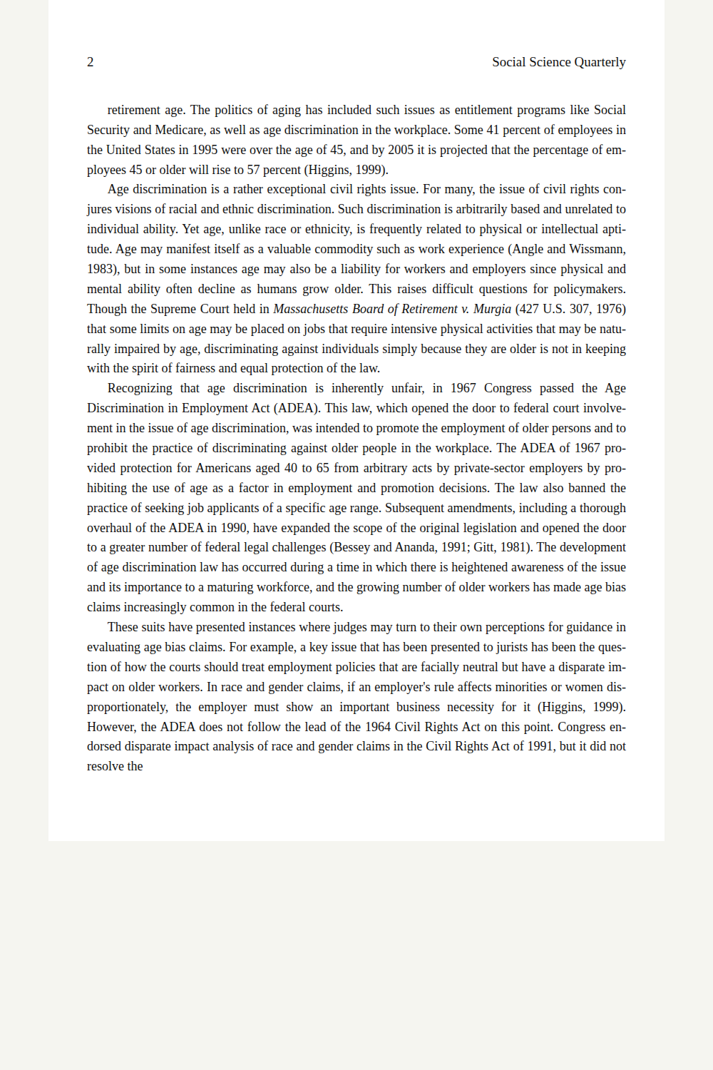2 Social Science Quarterly
retirement age. The politics of aging has included such issues as entitlement programs like Social Security and Medicare, as well as age discrimination in the workplace. Some 41 percent of employees in the United States in 1995 were over the age of 45, and by 2005 it is projected that the percentage of employees 45 or older will rise to 57 percent (Higgins, 1999).
Age discrimination is a rather exceptional civil rights issue. For many, the issue of civil rights conjures visions of racial and ethnic discrimination. Such discrimination is arbitrarily based and unrelated to individual ability. Yet age, unlike race or ethnicity, is frequently related to physical or intellectual aptitude. Age may manifest itself as a valuable commodity such as work experience (Angle and Wissmann, 1983), but in some instances age may also be a liability for workers and employers since physical and mental ability often decline as humans grow older. This raises difficult questions for policymakers. Though the Supreme Court held in Massachusetts Board of Retirement v. Murgia (427 U.S. 307, 1976) that some limits on age may be placed on jobs that require intensive physical activities that may be naturally impaired by age, discriminating against individuals simply because they are older is not in keeping with the spirit of fairness and equal protection of the law.
Recognizing that age discrimination is inherently unfair, in 1967 Congress passed the Age Discrimination in Employment Act (ADEA). This law, which opened the door to federal court involvement in the issue of age discrimination, was intended to promote the employment of older persons and to prohibit the practice of discriminating against older people in the workplace. The ADEA of 1967 provided protection for Americans aged 40 to 65 from arbitrary acts by private-sector employers by prohibiting the use of age as a factor in employment and promotion decisions. The law also banned the practice of seeking job applicants of a specific age range. Subsequent amendments, including a thorough overhaul of the ADEA in 1990, have expanded the scope of the original legislation and opened the door to a greater number of federal legal challenges (Bessey and Ananda, 1991; Gitt, 1981). The development of age discrimination law has occurred during a time in which there is heightened awareness of the issue and its importance to a maturing workforce, and the growing number of older workers has made age bias claims increasingly common in the federal courts.
These suits have presented instances where judges may turn to their own perceptions for guidance in evaluating age bias claims. For example, a key issue that has been presented to jurists has been the question of how the courts should treat employment policies that are facially neutral but have a disparate impact on older workers. In race and gender claims, if an employer's rule affects minorities or women disproportionately, the employer must show an important business necessity for it (Higgins, 1999). However, the ADEA does not follow the lead of the 1964 Civil Rights Act on this point. Congress endorsed disparate impact analysis of race and gender claims in the Civil Rights Act of 1991, but it did not resolve the